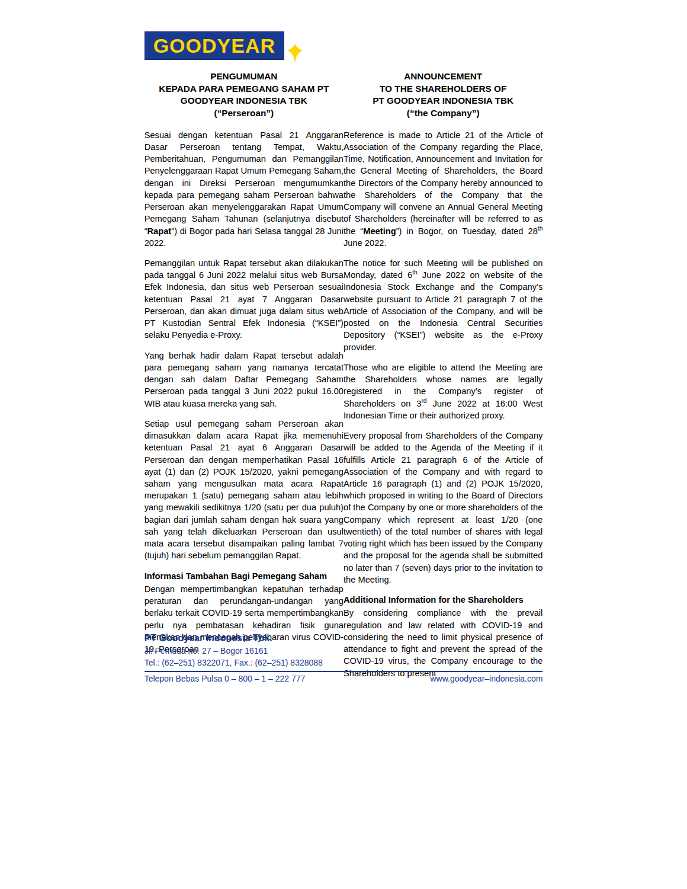GOOD YEAR
| PENGUMUMAN KEPADA PARA PEMEGANG SAHAM PT GOODYEAR INDONESIA TBK (“Perseroan”) Sesuai dengan ketentuan Pasal 21 Anggaran Dasar Perseroan tentang Tempat, Waktu, Pemberitahuan, Pengumuman dan Pemanggilan Penyelenggaraan Rapat Umum Pemegang Saham, dengan ini Direksi Perseroan mengumumkan kepada para pemegang saham Perseroan bahwa Perseroan akan menyelenggarakan Rapat Umum Pemegang Saham Tahunan (selanjutnya disebut “ Rapat ”) di Bogor pada hari Selasa tanggal 28 Juni 2022. Pemanggilan untuk Rapat tersebut akan dilakukan pada tanggal 6 Juni 2022 melalui situs web Bursa Efek Indonesia, dan situs web Perseroan sesuai ketentuan Pasal 21 ayat 7 Anggaran Dasar Perseroan, dan akan dimuat juga dalam situs web PT Kustodian Sentral Efek Indonesia (“KSEI”) selaku Penyedia e-Proxy. Yang berhak hadir dalam Rapat tersebut adalah para pemegang saham yang namanya tercatat dengan sah dalam Daftar Pemegang Saham Perseroan pada tanggal 3 Juni 2022 pukul 16.00 WIB atau kuasa mereka yang sah. Setiap usul pemegang saham Perseroan akan dimasukkan dalam acara Rapat jika memenuhi ketentuan Pasal 21 ayat 6 Anggaran Dasar Perseroan dan dengan memperhatikan Pasal 16 ayat (1) dan (2) POJK 15/2020, yakni pemegang saham yang mengusulkan mata acara Rapat merupakan 1 (satu) pemegang saham atau lebih yang mewakili sedikitnya 1/20 (satu per dua puluh) bagian dari jumlah saham dengan hak suara yang sah yang telah dikeluarkan Perseroan dan usul mata acara tersebut disampaikan paling lambat 7 (tujuh) hari sebelum pemanggilan Rapat. Informasi Tambahan Bagi Pemegang Saham Dengan mempertimbangkan kepatuhan terhadap peraturan dan perundangan-undangan yang berlaku terkait COVID-19 serta mempertimbangkan perlu nya pembatasan kehadiran fisik guna menekan dan mencegah penyebaran virus COVID-19, Perseroan | ANNOUNCEMENT TO THE SHAREHOLDERS OF PT GOODYEAR INDONESIA TBK (“the Company”) Reference is made to Article 21 of the Article of Association of the Company regarding the Place, Time, Notification, Announcement and Invitation for the General Meeting of Shareholders, the Board the Directors of the Company hereby announced to the Shareholders of the Company that the Company will convene an Annual General Meeting of Shareholders (hereinafter will be referred to as the “ Meeting ”) in Bogor, on Tuesday, dated 28 th June 2022. The notice for such Meeting will be published on Monday, dated 6 th June 2022 on website of the Indonesia Stock Exchange and the Company’s website pursuant to Article 21 paragraph 7 of the Article of Association of the Company, and will be posted on the Indonesia Central Securities Depository (“KSEI”) website as the e-Proxy provider. Those who are eligible to attend the Meeting are the Shareholders whose names are legally registered in the Company’s register of Shareholders on 3 rd June 2022 at 16:00 West Indonesian Time or their authorized proxy. Every proposal from Shareholders of the Company will be added to the Agenda of the Meeting if it fulfills Article 21 paragraph 6 of the Article of Association of the Company and with regard to Article 16 paragraph (1) and (2) POJK 15/2020, which proposed in writing to the Board of Directors of the Company by one or more shareholders of the Company which represent at least 1/20 (one twentieth) of the total number of shares with legal voting right which has been issued by the Company and the proposal for the agenda shall be submitted no later than 7 (seven) days prior to the invitation to the Meeting. Additional Information for the Shareholders By considering compliance with the prevail regulation and law related with COVID-19 and considering the need to limit physical presence of attendance to fight and prevent the spread of the COVID-19 virus, the Company encourage to the Shareholders to present |
PT Goodyear Indonesia Tbk.
Jl. Pemuda no. 27 – Bogor 16161
Tel.: (62–251) 8322071, Fax.: (62–251) 8328088
Telepon Bebas Pulsa 0 – 800 – 1 – 222 777 www.goodyear–indonesia.com